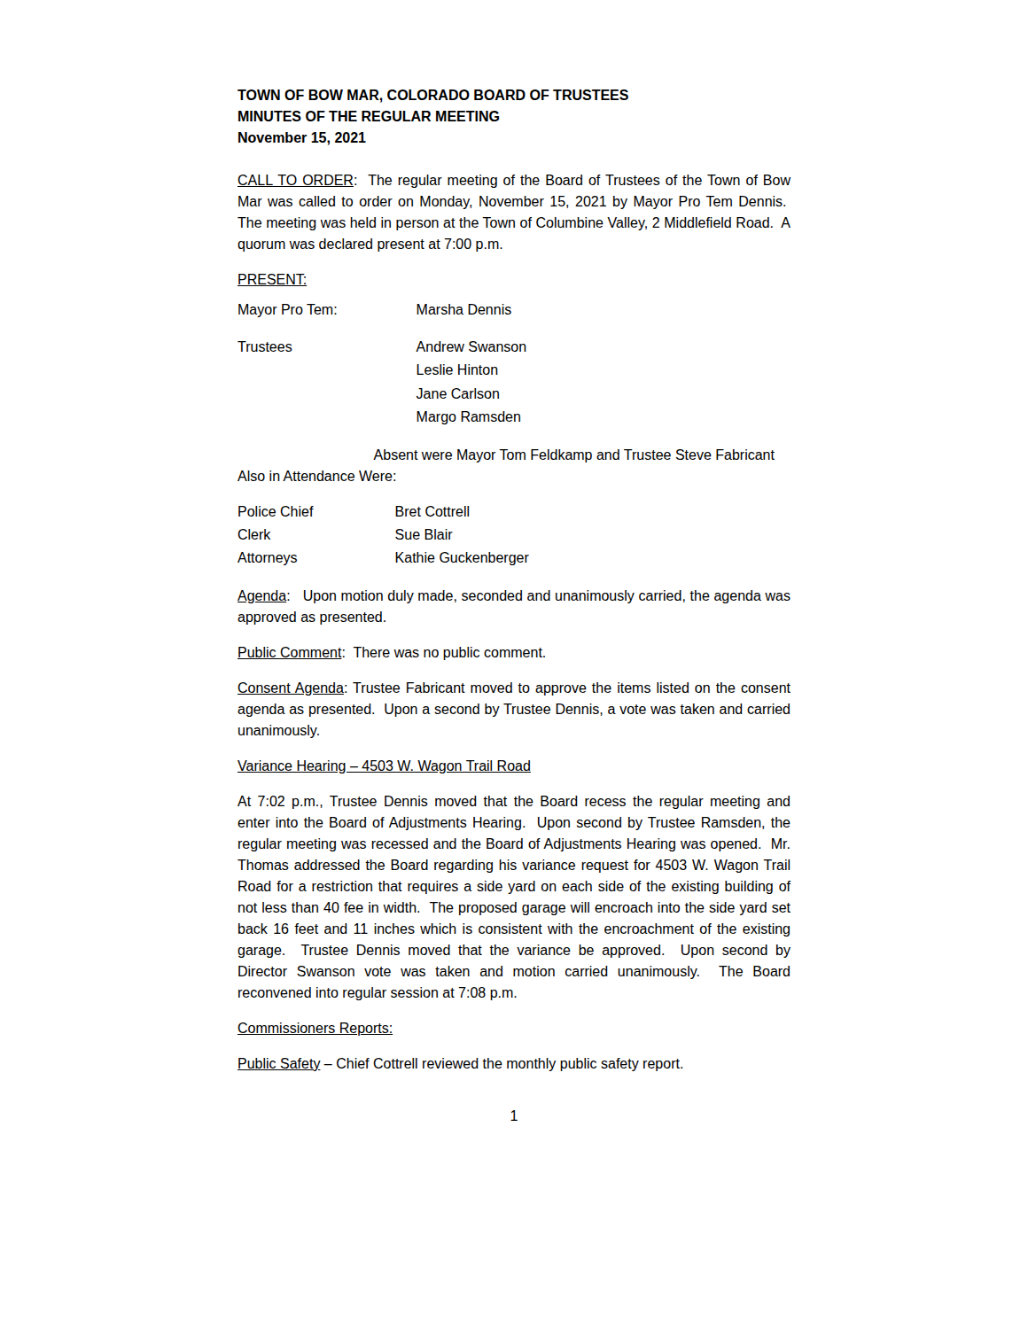TOWN OF BOW MAR, COLORADO BOARD OF TRUSTEES
MINUTES OF THE REGULAR MEETING
November 15, 2021
CALL TO ORDER: The regular meeting of the Board of Trustees of the Town of Bow Mar was called to order on Monday, November 15, 2021 by Mayor Pro Tem Dennis. The meeting was held in person at the Town of Columbine Valley, 2 Middlefield Road. A quorum was declared present at 7:00 p.m.
PRESENT:
| Mayor Pro Tem: | Marsha Dennis |
| Trustees | Andrew Swanson |
| | Leslie Hinton |
| | Jane Carlson |
| | Margo Ramsden |
Absent were Mayor Tom Feldkamp and Trustee Steve Fabricant
Also in Attendance Were:
| Police Chief | Bret Cottrell |
| Clerk | Sue Blair |
| Attorneys | Kathie Guckenberger |
Agenda: Upon motion duly made, seconded and unanimously carried, the agenda was approved as presented.
Public Comment: There was no public comment.
Consent Agenda: Trustee Fabricant moved to approve the items listed on the consent agenda as presented. Upon a second by Trustee Dennis, a vote was taken and carried unanimously.
Variance Hearing – 4503 W. Wagon Trail Road
At 7:02 p.m., Trustee Dennis moved that the Board recess the regular meeting and enter into the Board of Adjustments Hearing. Upon second by Trustee Ramsden, the regular meeting was recessed and the Board of Adjustments Hearing was opened. Mr. Thomas addressed the Board regarding his variance request for 4503 W. Wagon Trail Road for a restriction that requires a side yard on each side of the existing building of not less than 40 fee in width. The proposed garage will encroach into the side yard set back 16 feet and 11 inches which is consistent with the encroachment of the existing garage. Trustee Dennis moved that the variance be approved. Upon second by Director Swanson vote was taken and motion carried unanimously. The Board reconvened into regular session at 7:08 p.m.
Commissioners Reports:
Public Safety – Chief Cottrell reviewed the monthly public safety report.
1